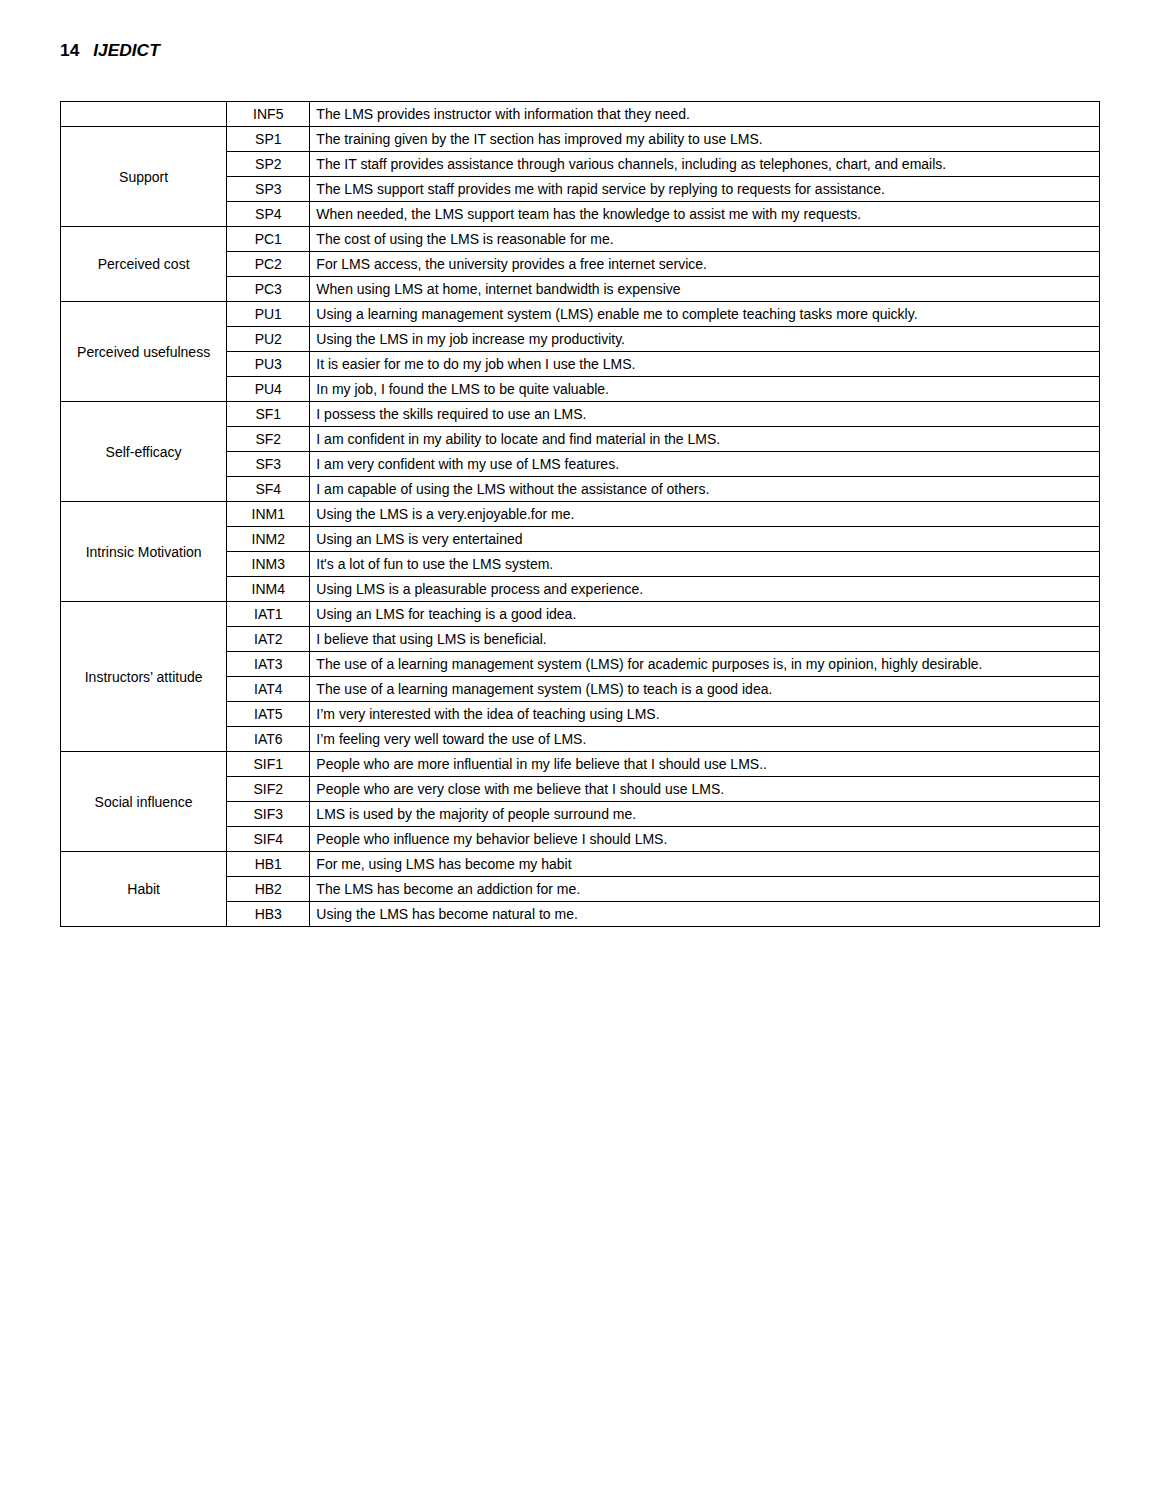14 IJEDICT
| | INF5 | The LMS provides instructor with information that they need. |
| Support | SP1 | The training given by the IT section has improved my ability to use LMS. |
| SP2 | The IT staff provides assistance through various channels, including as telephones, chart, and emails. |
| SP3 | The LMS support staff provides me with rapid service by replying to requests for assistance. |
| SP4 | When needed, the LMS support team has the knowledge to assist me with my requests. |
| Perceived cost | PC1 | The cost of using the LMS is reasonable for me. |
| PC2 | For LMS access, the university provides a free internet service. |
| PC3 | When using LMS at home, internet bandwidth is expensive |
| Perceived usefulness | PU1 | Using a learning management system (LMS) enable me to complete teaching tasks more quickly. |
| PU2 | Using the LMS in my job increase my productivity. |
| PU3 | It is easier for me to do my job when I use the LMS. |
| PU4 | In my job, I found the LMS to be quite valuable. |
| Self-efficacy | SF1 | I possess the skills required to use an LMS. |
| SF2 | I am confident in my ability to locate and find material in the LMS. |
| SF3 | I am very confident with my use of LMS features. |
| SF4 | I am capable of using the LMS without the assistance of others. |
| Intrinsic Motivation | INM1 | Using the LMS is a very.enjoyable.for me. |
| INM2 | Using an LMS is very entertained |
| INM3 | It's a lot of fun to use the LMS system. |
| INM4 | Using LMS is a pleasurable process and experience. |
| Instructors’ attitude | IAT1 | Using an LMS for teaching is a good idea. |
| IAT2 | I believe that using LMS is beneficial. |
| IAT3 | The use of a learning management system (LMS) for academic purposes is, in my opinion, highly desirable. |
| IAT4 | The use of a learning management system (LMS) to teach is a good idea. |
| IAT5 | I’m very interested with the idea of teaching using LMS. |
| IAT6 | I’m feeling very well toward the use of LMS. |
| Social influence | SIF1 | People who are more influential in my life believe that I should use LMS.. |
| SIF2 | People who are very close with me believe that I should use LMS. |
| SIF3 | LMS is used by the majority of people surround me. |
| SIF4 | People who influence my behavior believe I should LMS. |
| Habit | HB1 | For me, using LMS has become my habit |
| HB2 | The LMS has become an addiction for me. |
| HB3 | Using the LMS has become natural to me. |